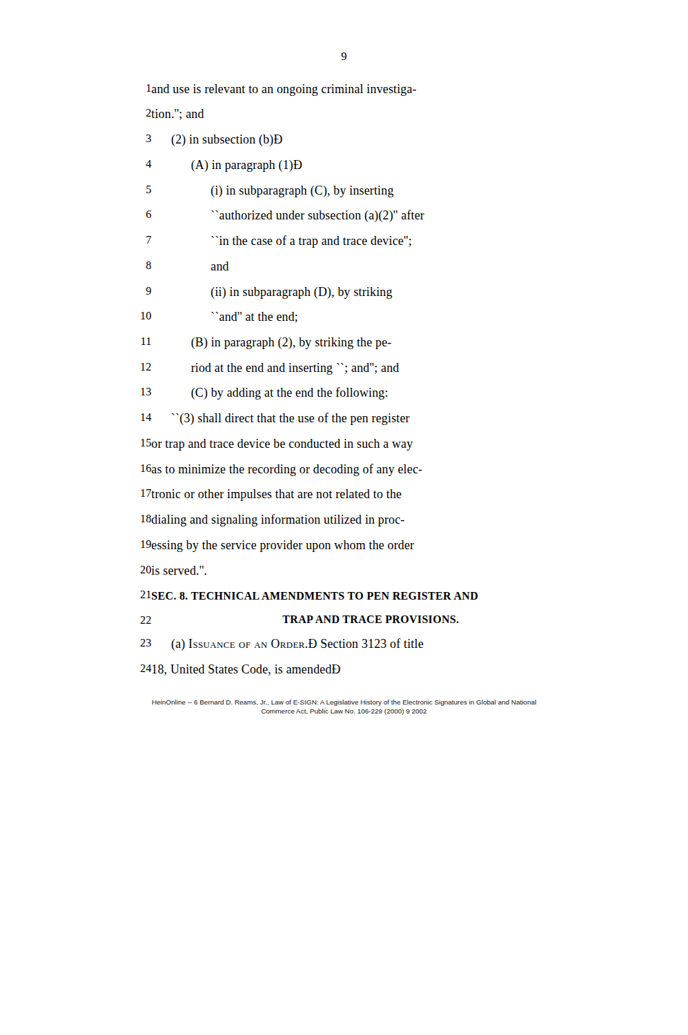9
| 1 | and use is relevant to an ongoing criminal investiga- |
| 2 | tion.''; and |
| 3 | (2) in subsection (b)Ð |
| 4 | (A) in paragraph (1)Ð |
| 5 | (i) in subparagraph (C), by inserting |
| 6 | ``authorized under subsection (a)(2)'' after |
| 7 | ``in the case of a trap and trace device''; |
| 8 | and |
| 9 | (ii) in subparagraph (D), by striking |
| 10 | ``and'' at the end; |
| 11 | (B) in paragraph (2), by striking the pe- |
| 12 | riod at the end and inserting ``; and''; and |
| 13 | (C) by adding at the end the following: |
| 14 | ``(3) shall direct that the use of the pen register |
| 15 | or trap and trace device be conducted in such a way |
| 16 | as to minimize the recording or decoding of any elec- |
| 17 | tronic or other impulses that are not related to the |
| 18 | dialing and signaling information utilized in proc- |
| 19 | essing by the service provider upon whom the order |
| 20 | is served.''. |
| 21 | SEC. 8. TECHNICAL AMENDMENTS TO PEN REGISTER AND |
| 22 | TRAP AND TRACE PROVISIONS. |
| 23 | (a) Issuance of an Order .Ð Section 3123 of title |
| 24 | 18, United States Code, is amendedÐ |
HeinOnline -- 6 Bernard D. Reams, Jr., Law of E-SIGN: A Legislative History of the Electronic Signatures in Global and National Commerce Act, Public Law No. 106-229 (2000) 9 2002